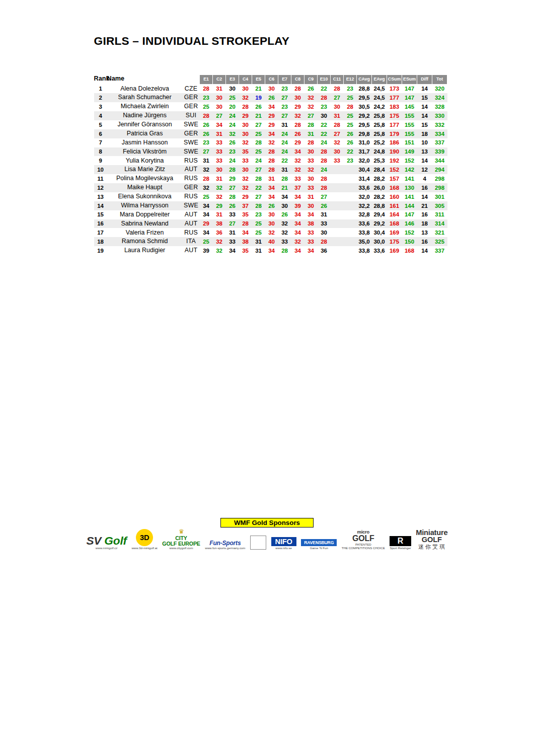GIRLS – INDIVIDUAL STROKEPLAY
| Rank | Name | | E1 | C2 | E3 | C4 | E5 | C6 | E7 | C8 | C9 | E10 | C11 | E12 | CAvg | EAvg | CSum | ESum | Diff | Tot |
| --- | --- | --- | --- | --- | --- | --- | --- | --- | --- | --- | --- | --- | --- | --- | --- | --- | --- | --- | --- | --- |
| 1 | Alena Dolezelova | CZE | 28 | 31 | 30 | 30 | 21 | 30 | 23 | 28 | 26 | 22 | 28 | 23 | 28,8 | 24,5 | 173 | 147 | 14 | 320 |
| 2 | Sarah Schumacher | GER | 23 | 30 | 25 | 32 | 19 | 26 | 27 | 30 | 32 | 28 | 27 | 25 | 29,5 | 24,5 | 177 | 147 | 15 | 324 |
| 3 | Michaela Zwirlein | GER | 25 | 30 | 20 | 28 | 26 | 34 | 23 | 29 | 32 | 23 | 30 | 28 | 30,5 | 24,2 | 183 | 145 | 14 | 328 |
| 4 | Nadine Jürgens | SUI | 28 | 27 | 24 | 29 | 21 | 29 | 27 | 32 | 27 | 30 | 31 | 25 | 29,2 | 25,8 | 175 | 155 | 14 | 330 |
| 5 | Jennifer Göransson | SWE | 26 | 34 | 24 | 30 | 27 | 29 | 31 | 28 | 28 | 22 | 28 | 25 | 29,5 | 25,8 | 177 | 155 | 15 | 332 |
| 6 | Patricia Gras | GER | 26 | 31 | 32 | 30 | 25 | 34 | 24 | 26 | 31 | 22 | 27 | 26 | 29,8 | 25,8 | 179 | 155 | 18 | 334 |
| 7 | Jasmin Hansson | SWE | 23 | 33 | 26 | 32 | 28 | 32 | 24 | 29 | 28 | 24 | 32 | 26 | 31,0 | 25,2 | 186 | 151 | 10 | 337 |
| 8 | Felicia Vikström | SWE | 27 | 33 | 23 | 35 | 25 | 28 | 24 | 34 | 30 | 28 | 30 | 22 | 31,7 | 24,8 | 190 | 149 | 13 | 339 |
| 9 | Yulia Korytina | RUS | 31 | 33 | 24 | 33 | 24 | 28 | 22 | 32 | 33 | 28 | 33 | 23 | 32,0 | 25,3 | 192 | 152 | 14 | 344 |
| 10 | Lisa Marie Zitz | AUT | 32 | 30 | 28 | 30 | 27 | 28 | 31 | 32 | 32 | 24 | | | 30,4 | 28,4 | 152 | 142 | 12 | 294 |
| 11 | Polina Mogilevskaya | RUS | 28 | 31 | 29 | 32 | 28 | 31 | 28 | 33 | 30 | 28 | | | 31,4 | 28,2 | 157 | 141 | 4 | 298 |
| 12 | Maike Haupt | GER | 32 | 32 | 27 | 32 | 22 | 34 | 21 | 37 | 33 | 28 | | | 33,6 | 26,0 | 168 | 130 | 16 | 298 |
| 13 | Elena Sukonnikova | RUS | 25 | 32 | 28 | 29 | 27 | 34 | 34 | 34 | 31 | 27 | | | 32,0 | 28,2 | 160 | 141 | 14 | 301 |
| 14 | Wilma Harrysson | SWE | 34 | 29 | 26 | 37 | 28 | 26 | 30 | 39 | 30 | 26 | | | 32,2 | 28,8 | 161 | 144 | 21 | 305 |
| 15 | Mara Doppelreiter | AUT | 34 | 31 | 33 | 35 | 23 | 30 | 26 | 34 | 34 | 31 | | | 32,8 | 29,4 | 164 | 147 | 16 | 311 |
| 16 | Sabrina Newland | AUT | 29 | 38 | 27 | 28 | 25 | 30 | 32 | 34 | 38 | 33 | | | 33,6 | 29,2 | 168 | 146 | 18 | 314 |
| 17 | Valeria Frizen | RUS | 34 | 36 | 31 | 34 | 25 | 32 | 32 | 34 | 33 | 30 | | | 33,8 | 30,4 | 169 | 152 | 13 | 321 |
| 18 | Ramona Schmid | ITA | 25 | 32 | 33 | 38 | 31 | 40 | 33 | 32 | 33 | 28 | | | 35,0 | 30,0 | 175 | 150 | 16 | 325 |
| 19 | Laura Rudigier | AUT | 39 | 32 | 34 | 35 | 31 | 34 | 28 | 34 | 34 | 36 | | | 33,8 | 33,6 | 169 | 168 | 14 | 337 |
WMF Gold Sponsors
SV Golf
www.minigolf.cz
3D
www.3d-minigolf.at
♛
CITY
GOLF EUROPE
www.citygolf.com
Fun-Sports
www.fun-sports.germany.com
NIFO
www.nifo.se
RAVENSBURG
Game 'N Fun
micro
GOLF
PATENTED
THE COMPETITIONS CHOICE
R
Sport Reisinger
Miniature
GOLF
迷 你 艾 琪